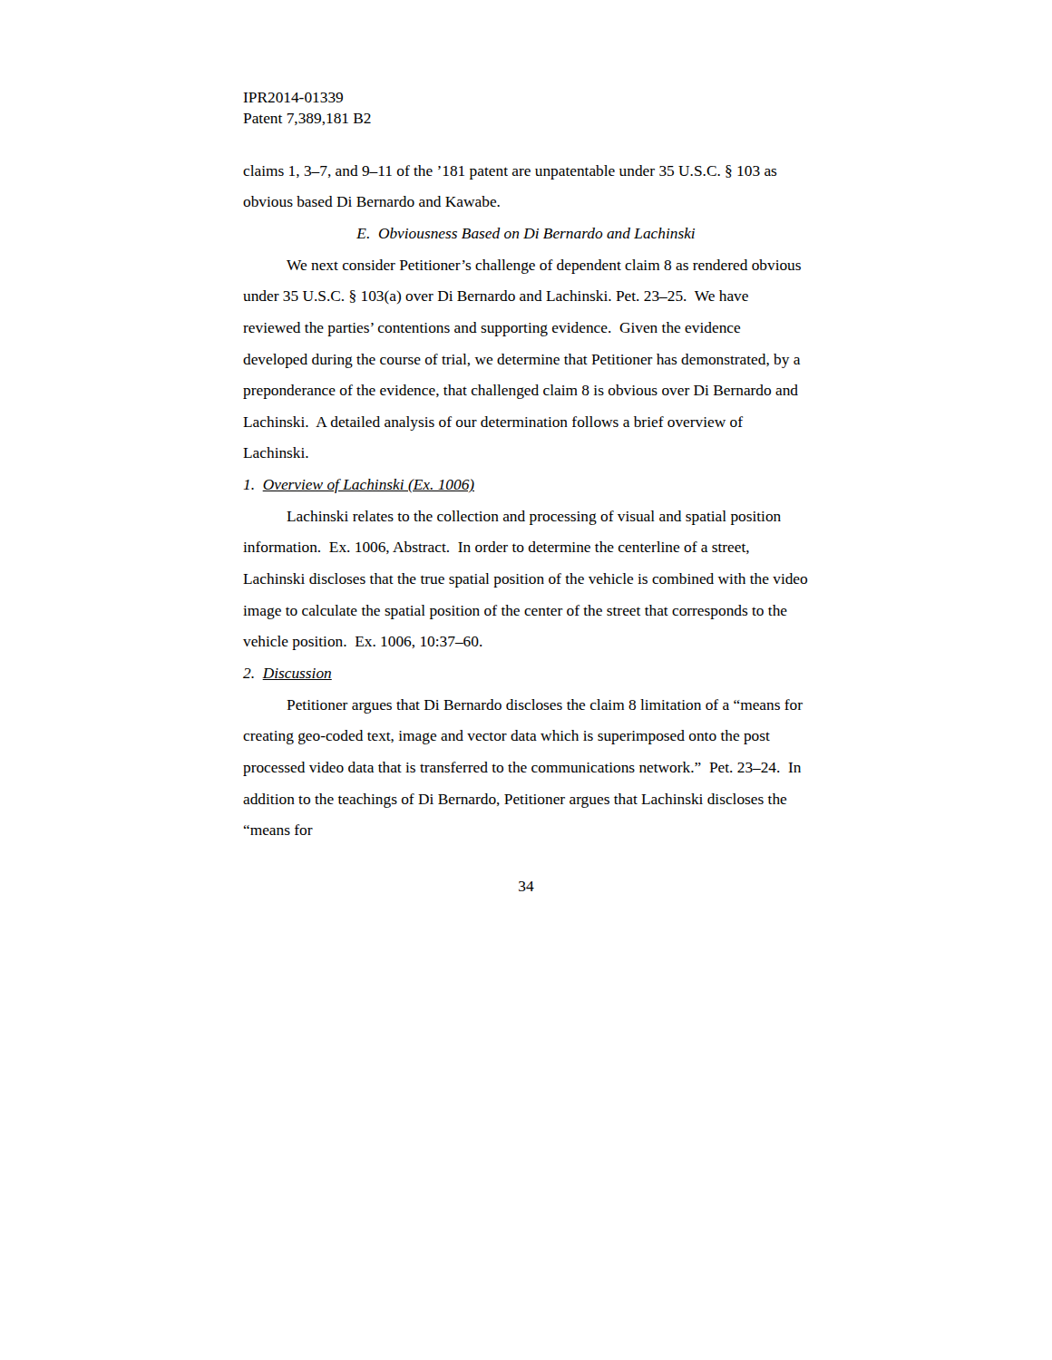IPR2014-01339
Patent 7,389,181 B2
claims 1, 3–7, and 9–11 of the ’181 patent are unpatentable under 35 U.S.C. § 103 as obvious based Di Bernardo and Kawabe.
E. Obviousness Based on Di Bernardo and Lachinski
We next consider Petitioner’s challenge of dependent claim 8 as rendered obvious under 35 U.S.C. § 103(a) over Di Bernardo and Lachinski. Pet. 23–25. We have reviewed the parties’ contentions and supporting evidence. Given the evidence developed during the course of trial, we determine that Petitioner has demonstrated, by a preponderance of the evidence, that challenged claim 8 is obvious over Di Bernardo and Lachinski. A detailed analysis of our determination follows a brief overview of Lachinski.
1. Overview of Lachinski (Ex. 1006)
Lachinski relates to the collection and processing of visual and spatial position information. Ex. 1006, Abstract. In order to determine the centerline of a street, Lachinski discloses that the true spatial position of the vehicle is combined with the video image to calculate the spatial position of the center of the street that corresponds to the vehicle position. Ex. 1006, 10:37–60.
2. Discussion
Petitioner argues that Di Bernardo discloses the claim 8 limitation of a “means for creating geo-coded text, image and vector data which is superimposed onto the post processed video data that is transferred to the communications network.” Pet. 23–24. In addition to the teachings of Di Bernardo, Petitioner argues that Lachinski discloses the “means for
34